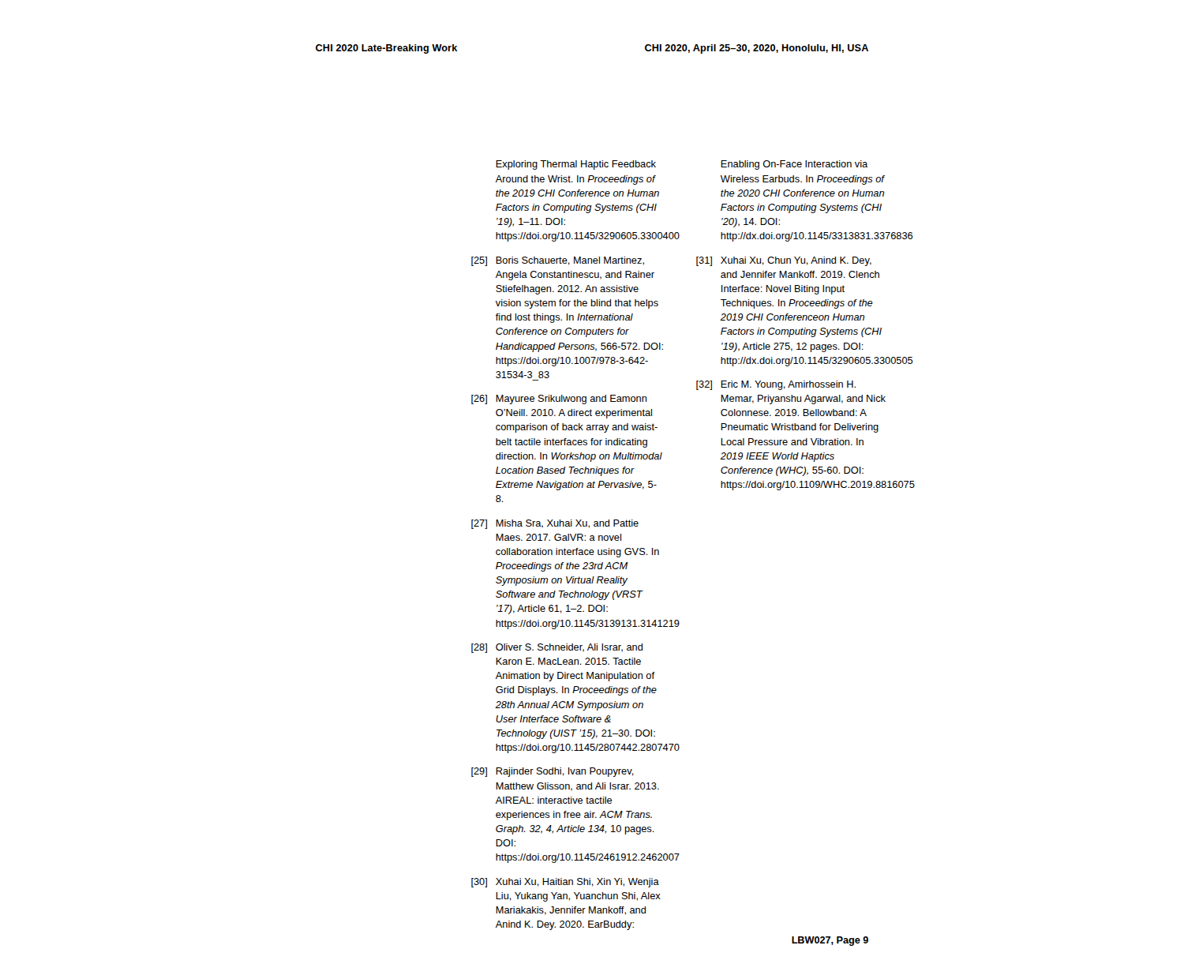CHI 2020 Late-Breaking Work
CHI 2020, April 25–30, 2020, Honolulu, HI, USA
Exploring Thermal Haptic Feedback Around the Wrist. In Proceedings of the 2019 CHI Conference on Human Factors in Computing Systems (CHI ’19), 1–11. DOI: https://doi.org/10.1145/3290605.3300400
[25] Boris Schauerte, Manel Martinez, Angela Constantinescu, and Rainer Stiefelhagen. 2012. An assistive vision system for the blind that helps find lost things. In International Conference on Computers for Handicapped Persons, 566-572. DOI: https://doi.org/10.1007/978-3-642-31534-3_83
[26] Mayuree Srikulwong and Eamonn O’Neill. 2010. A direct experimental comparison of back array and waist-belt tactile interfaces for indicating direction. In Workshop on Multimodal Location Based Techniques for Extreme Navigation at Pervasive, 5-8.
[27] Misha Sra, Xuhai Xu, and Pattie Maes. 2017. GalVR: a novel collaboration interface using GVS. In Proceedings of the 23rd ACM Symposium on Virtual Reality Software and Technology (VRST ’17), Article 61, 1–2. DOI: https://doi.org/10.1145/3139131.3141219
[28] Oliver S. Schneider, Ali Israr, and Karon E. MacLean. 2015. Tactile Animation by Direct Manipulation of Grid Displays. In Proceedings of the 28th Annual ACM Symposium on User Interface Software & Technology (UIST ’15), 21–30. DOI: https://doi.org/10.1145/2807442.2807470
[29] Rajinder Sodhi, Ivan Poupyrev, Matthew Glisson, and Ali Israr. 2013. AIREAL: interactive tactile experiences in free air. ACM Trans. Graph. 32, 4, Article 134, 10 pages. DOI: https://doi.org/10.1145/2461912.2462007
[30] Xuhai Xu, Haitian Shi, Xin Yi, Wenjia Liu, Yukang Yan, Yuanchun Shi, Alex Mariakakis, Jennifer Mankoff, and Anind K. Dey. 2020. EarBuddy:
Enabling On-Face Interaction via Wireless Earbuds. In Proceedings of the 2020 CHI Conference on Human Factors in Computing Systems (CHI ’20), 14. DOI: http://dx.doi.org/10.1145/3313831.3376836
[31] Xuhai Xu, Chun Yu, Anind K. Dey, and Jennifer Mankoff. 2019. Clench Interface: Novel Biting Input Techniques. In Proceedings of the 2019 CHI Conferenceon Human Factors in Computing Systems (CHI ’19), Article 275, 12 pages. DOI: http://dx.doi.org/10.1145/3290605.3300505
[32] Eric M. Young, Amirhossein H. Memar, Priyanshu Agarwal, and Nick Colonnese. 2019. Bellowband: A Pneumatic Wristband for Delivering Local Pressure and Vibration. In 2019 IEEE World Haptics Conference (WHC), 55-60. DOI: https://doi.org/10.1109/WHC.2019.8816075
LBW027, Page 9